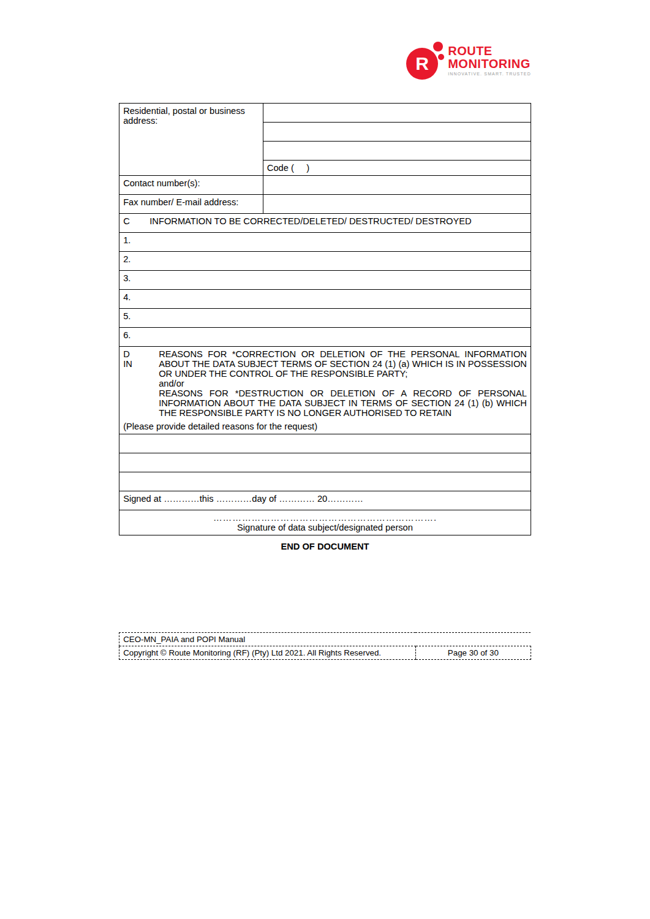R
ROUTE
MONITORING
INNOVATIVE. SMART. TRUSTED
| Residential, postal or business address: | |
| Code ( ) |
| Contact number(s): | |
| Fax number/ E-mail address: | |
| C INFORMATION TO BE CORRECTED/DELETED/ DESTRUCTED/ DESTROYED |
| 1. |
| 2. |
| 3. |
| 4. |
| 5. |
| 6. |
| D IN REASONS FOR *CORRECTION OR DELETION OF THE PERSONAL INFORMATION ABOUT THE DATA SUBJECT TERMS OF SECTION 24 (1) (a) WHICH IS IN POSSESSION OR UNDER THE CONTROL OF THE RESPONSIBLE PARTY; and/or REASONS FOR *DESTRUCTION OR DELETION OF A RECORD OF PERSONAL INFORMATION ABOUT THE DATA SUBJECT IN TERMS OF SECTION 24 (1) (b) WHICH THE RESPONSIBLE PARTY IS NO LONGER AUTHORISED TO RETAIN (Please provide detailed reasons for the request) |
| Signed at …………this …………day of ………… 20………… |
| ……………………………………………………………. Signature of data subject/designated person |
END OF DOCUMENT
| CEO-MN_PAIA and POPI Manual |
| Copyright © Route Monitoring (RF) (Pty) Ltd 2021. All Rights Reserved. | Page 30 of 30 |